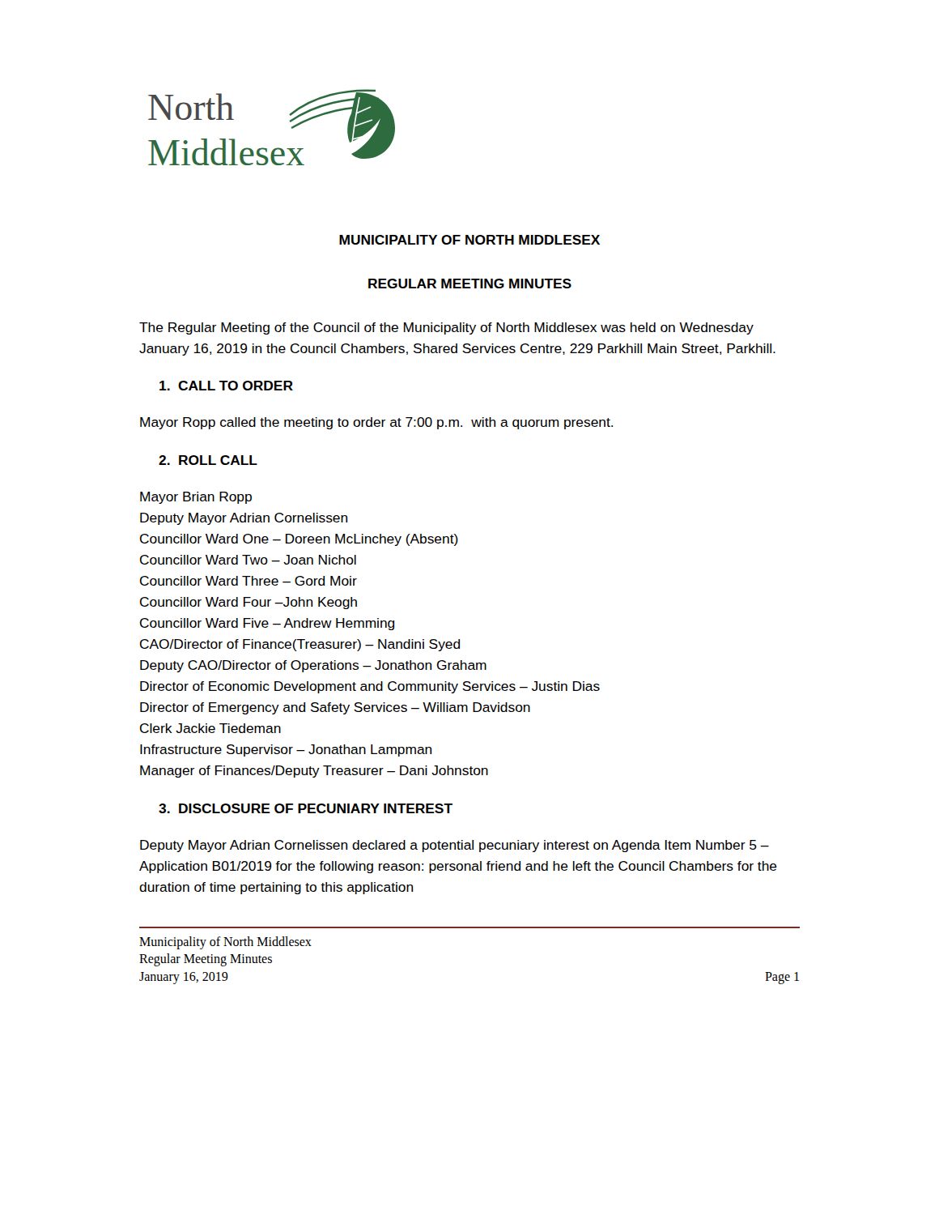North Middlesex
MUNICIPALITY OF NORTH MIDDLESEX
REGULAR MEETING MINUTES
The Regular Meeting of the Council of the Municipality of North Middlesex was held on Wednesday January 16, 2019 in the Council Chambers, Shared Services Centre, 229 Parkhill Main Street, Parkhill.
CALL TO ORDER
Mayor Ropp called the meeting to order at 7:00 p.m. with a quorum present.
ROLL CALL
Mayor Brian Ropp Deputy Mayor Adrian Cornelissen Councillor Ward One – Doreen McLinchey (Absent) Councillor Ward Two – Joan Nichol Councillor Ward Three – Gord Moir Councillor Ward Four –John Keogh Councillor Ward Five – Andrew Hemming CAO/Director of Finance(Treasurer) – Nandini Syed Deputy CAO/Director of Operations – Jonathon Graham Director of Economic Development and Community Services – Justin Dias Director of Emergency and Safety Services – William Davidson Clerk Jackie Tiedeman Infrastructure Supervisor – Jonathan Lampman Manager of Finances/Deputy Treasurer – Dani Johnston
DISCLOSURE OF PECUNIARY INTEREST
Deputy Mayor Adrian Cornelissen declared a potential pecuniary interest on Agenda Item Number 5 – Application B01/2019 for the following reason: personal friend and he left the Council Chambers for the duration of time pertaining to this application
Municipality of North Middlesex Regular Meeting Minutes January 16, 2019 Page 1